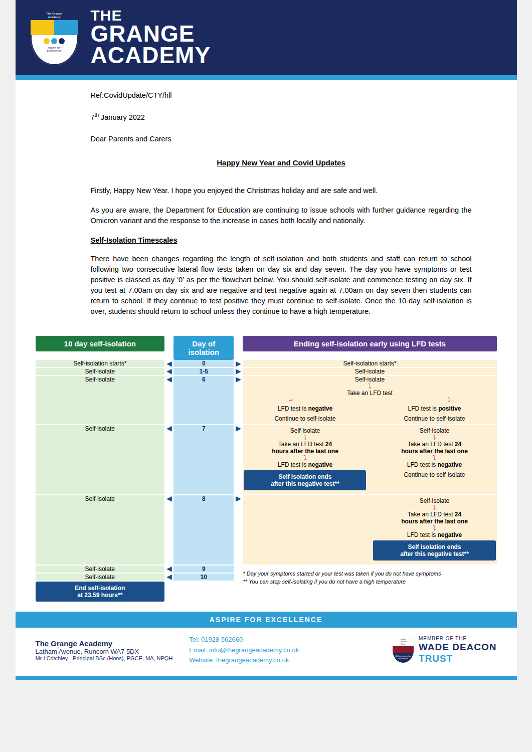The Grange
Academy
Aspire for
Excellence
THE GRANGE ACADEMY
Ref:CovidUpdate/CTY/hll
7th January 2022
Dear Parents and Carers
Happy New Year and Covid Updates
Firstly, Happy New Year. I hope you enjoyed the Christmas holiday and are safe and well.
As you are aware, the Department for Education are continuing to issue schools with further guidance regarding the Omicron variant and the response to the increase in cases both locally and nationally.
Self-Isolation Timescales
There have been changes regarding the length of self-isolation and both students and staff can return to school following two consecutive lateral flow tests taken on day six and day seven. The day you have symptoms or test positive is classed as day ‘0’ as per the flowchart below. You should self-isolate and commence testing on day six. If you test at 7.00am on day six and are negative and test negative again at 7.00am on day seven then students can return to school. If they continue to test positive they must continue to self-isolate. Once the 10-day self-isolation is over, students should return to school unless they continue to have a high temperature.
| 10 day self-isolation | | Day of isolation | | Ending self-isolation early using LFD tests |
| Self-isolation starts* | ◀ | 0 | ▶ | Self-isolation starts* |
| Self-isolate | ◀ | 1-5 | ▶ | Self-isolate |
| Self-isolate | ◀ | 6 | ▶ | Self-isolate ⤵ Take an LFD test ⤶ ⤵ LFD test is negative Continue to self-isolate LFD test is positive Continue to self-isolate |
| Self-isolate | ◀ | 7 | ▶ | Self-isolate ⤵ Take an LFD test 24 hours after the last one ⤵ LFD test is negative Self isolation ends after this negative test** Self-isolate ⤵ Take an LFD test 24 hours after the last one ⤵ LFD test is negative Continue to self-isolate |
| Self-isolate | ◀ | 8 | ▶ | Self-isolate ⤵ Take an LFD test 24 hours after the last one ⤵ LFD test is negative Self isolation ends after this negative test** |
| Self-isolate | ◀ | 9 | | * Day your symptoms started or your test was taken if you do not have symptoms ** You can stop self-isolating if you do not have a high temperature |
| Self-isolate | ◀ | 10 | |
| End self-isolation at 23.59 hours** | | | |
ASPIRE FOR EXCELLENCE
The Grange Academy
Latham Avenue, Runcorn WA7 5DX
Mr I Critchley - Principal BSc (Hons), PGCE, MA, NPQH
Tel: 01928 562660
Email: info@thegrangeacademy.co.uk
Website: thegrangeacademy.co.uk
Wade
Deacon
Trust
A Commitment to
Excellence
MEMBER OF THE
WADE DEACON
TRUST